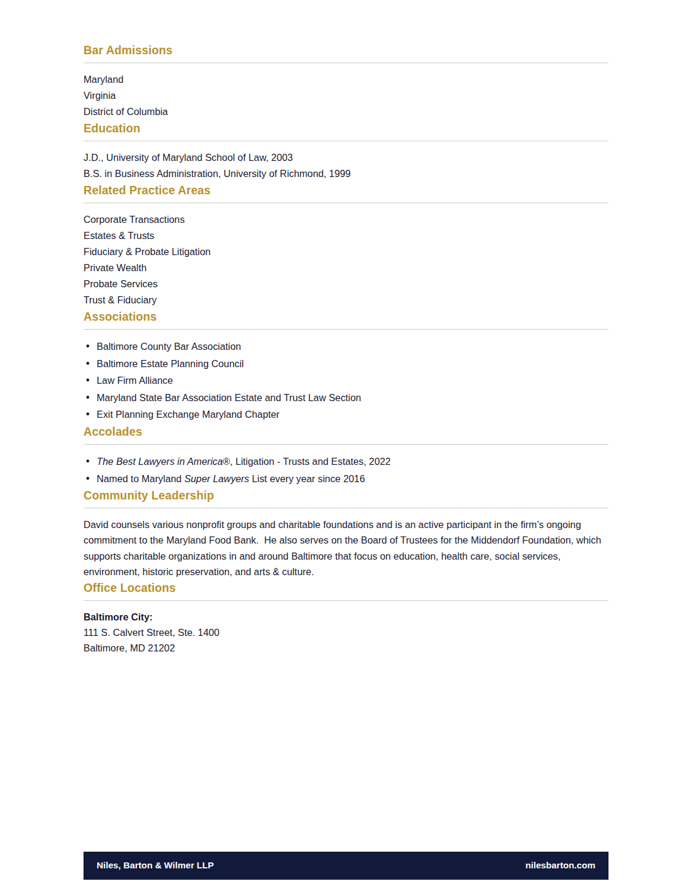Bar Admissions
Maryland
Virginia
District of Columbia
Education
J.D., University of Maryland School of Law, 2003
B.S. in Business Administration, University of Richmond, 1999
Related Practice Areas
Corporate Transactions
Estates & Trusts
Fiduciary & Probate Litigation
Private Wealth
Probate Services
Trust & Fiduciary
Associations
Baltimore County Bar Association
Baltimore Estate Planning Council
Law Firm Alliance
Maryland State Bar Association Estate and Trust Law Section
Exit Planning Exchange Maryland Chapter
Accolades
The Best Lawyers in America®, Litigation - Trusts and Estates, 2022
Named to Maryland Super Lawyers List every year since 2016
Community Leadership
David counsels various nonprofit groups and charitable foundations and is an active participant in the firm’s ongoing commitment to the Maryland Food Bank. He also serves on the Board of Trustees for the Middendorf Foundation, which supports charitable organizations in and around Baltimore that focus on education, health care, social services, environment, historic preservation, and arts & culture.
Office Locations
Baltimore City: 111 S. Calvert Street, Ste. 1400
Baltimore, MD 21202
Niles, Barton & Wilmer LLP nilesbarton.com